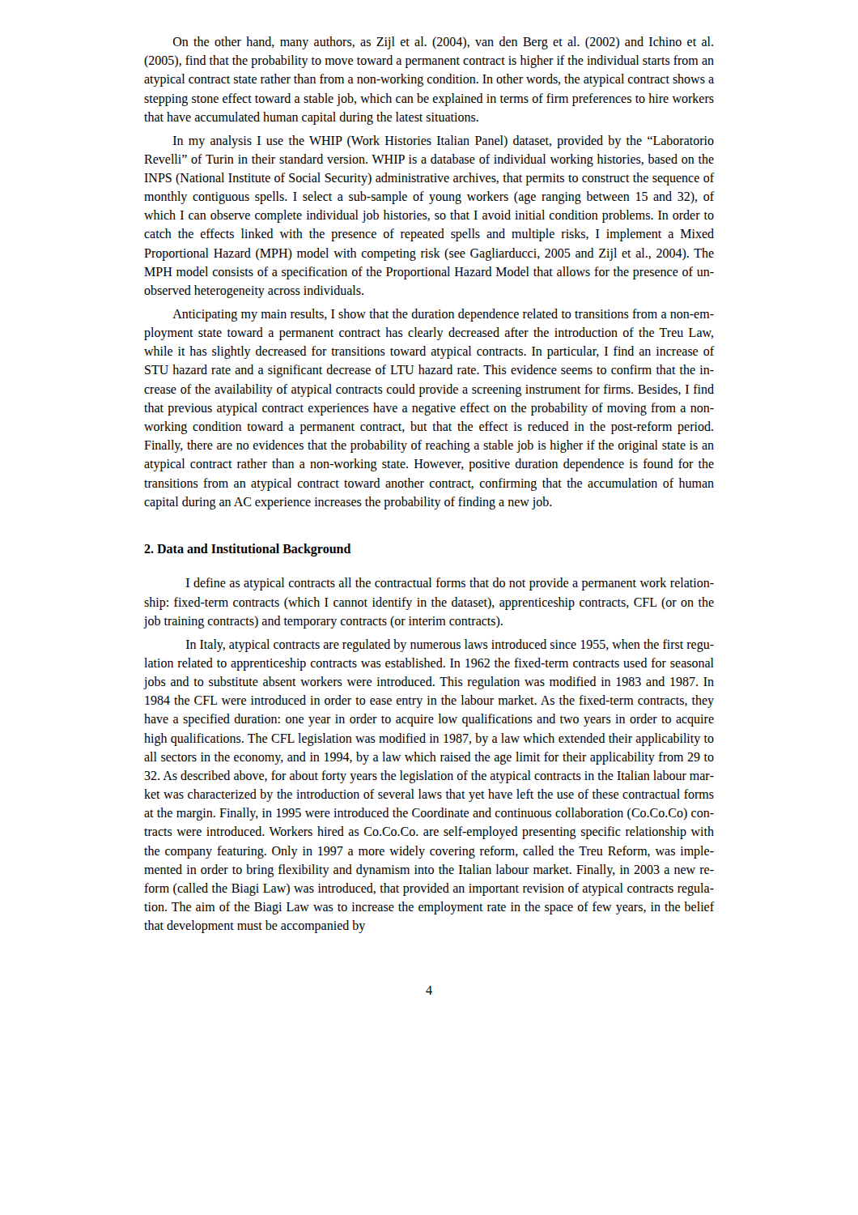On the other hand, many authors, as Zijl et al. (2004), van den Berg et al. (2002) and Ichino et al. (2005), find that the probability to move toward a permanent contract is higher if the individual starts from an atypical contract state rather than from a non-working condition. In other words, the atypical contract shows a stepping stone effect toward a stable job, which can be explained in terms of firm preferences to hire workers that have accumulated human capital during the latest situations.
In my analysis I use the WHIP (Work Histories Italian Panel) dataset, provided by the “Laboratorio Revelli” of Turin in their standard version. WHIP is a database of individual working histories, based on the INPS (National Institute of Social Security) administrative archives, that permits to construct the sequence of monthly contiguous spells. I select a sub-sample of young workers (age ranging between 15 and 32), of which I can observe complete individual job histories, so that I avoid initial condition problems. In order to catch the effects linked with the presence of repeated spells and multiple risks, I implement a Mixed Proportional Hazard (MPH) model with competing risk (see Gagliarducci, 2005 and Zijl et al., 2004). The MPH model consists of a specification of the Proportional Hazard Model that allows for the presence of unobserved heterogeneity across individuals.
Anticipating my main results, I show that the duration dependence related to transitions from a non-employment state toward a permanent contract has clearly decreased after the introduction of the Treu Law, while it has slightly decreased for transitions toward atypical contracts. In particular, I find an increase of STU hazard rate and a significant decrease of LTU hazard rate. This evidence seems to confirm that the increase of the availability of atypical contracts could provide a screening instrument for firms. Besides, I find that previous atypical contract experiences have a negative effect on the probability of moving from a non-working condition toward a permanent contract, but that the effect is reduced in the post-reform period. Finally, there are no evidences that the probability of reaching a stable job is higher if the original state is an atypical contract rather than a non-working state. However, positive duration dependence is found for the transitions from an atypical contract toward another contract, confirming that the accumulation of human capital during an AC experience increases the probability of finding a new job.
2. Data and Institutional Background
I define as atypical contracts all the contractual forms that do not provide a permanent work relationship: fixed-term contracts (which I cannot identify in the dataset), apprenticeship contracts, CFL (or on the job training contracts) and temporary contracts (or interim contracts).
In Italy, atypical contracts are regulated by numerous laws introduced since 1955, when the first regulation related to apprenticeship contracts was established. In 1962 the fixed-term contracts used for seasonal jobs and to substitute absent workers were introduced. This regulation was modified in 1983 and 1987. In 1984 the CFL were introduced in order to ease entry in the labour market. As the fixed-term contracts, they have a specified duration: one year in order to acquire low qualifications and two years in order to acquire high qualifications. The CFL legislation was modified in 1987, by a law which extended their applicability to all sectors in the economy, and in 1994, by a law which raised the age limit for their applicability from 29 to 32. As described above, for about forty years the legislation of the atypical contracts in the Italian labour market was characterized by the introduction of several laws that yet have left the use of these contractual forms at the margin. Finally, in 1995 were introduced the Coordinate and continuous collaboration (Co.Co.Co) contracts were introduced. Workers hired as Co.Co.Co. are self-employed presenting specific relationship with the company featuring. Only in 1997 a more widely covering reform, called the Treu Reform, was implemented in order to bring flexibility and dynamism into the Italian labour market. Finally, in 2003 a new reform (called the Biagi Law) was introduced, that provided an important revision of atypical contracts regulation. The aim of the Biagi Law was to increase the employment rate in the space of few years, in the belief that development must be accompanied by
4